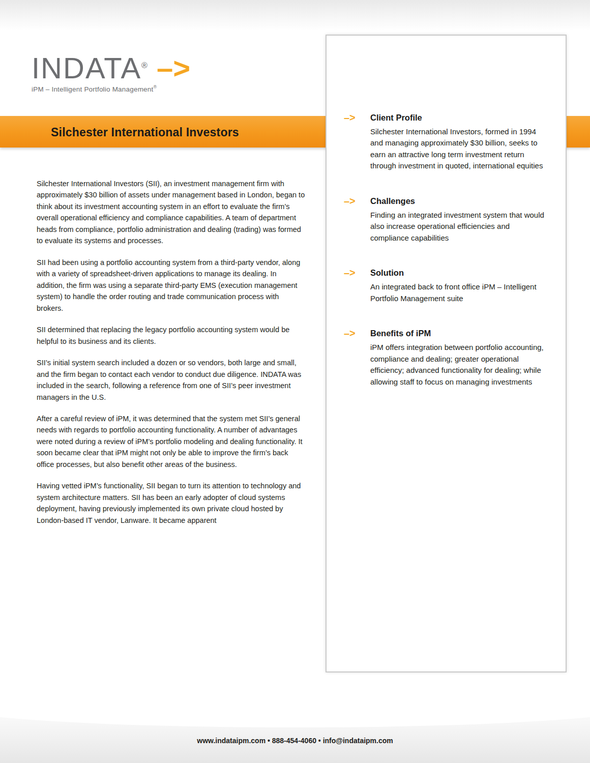INDATA® –>
iPM – Intelligent Portfolio Management®
Silchester International Investors
–>
Client Profile
Silchester International Investors, formed in 1994 and managing approximately $30 billion, seeks to earn an attractive long term investment return through investment in quoted, international equities
–>
Challenges
Finding an integrated investment system that would also increase operational efficiencies and compliance capabilities
–>
Solution
An integrated back to front office iPM – Intelligent Portfolio Management suite
–>
Benefits of iPM
iPM offers integration between portfolio accounting, compliance and dealing; greater operational efficiency; advanced functionality for dealing; while allowing staff to focus on managing investments
Silchester International Investors (SII), an investment management firm with approximately $30 billion of assets under management based in London, began to think about its investment accounting system in an effort to evaluate the firm’s overall operational efficiency and compliance capabilities. A team of department heads from compliance, portfolio administration and dealing (trading) was formed to evaluate its systems and processes.
SII had been using a portfolio accounting system from a third-party vendor, along with a variety of spreadsheet-driven applications to manage its dealing. In addition, the firm was using a separate third-party EMS (execution management system) to handle the order routing and trade communication process with brokers.
SII determined that replacing the legacy portfolio accounting system would be helpful to its business and its clients.
SII’s initial system search included a dozen or so vendors, both large and small, and the firm began to contact each vendor to conduct due diligence. INDATA was included in the search, following a reference from one of SII’s peer investment managers in the U.S.
After a careful review of iPM, it was determined that the system met SII’s general needs with regards to portfolio accounting functionality. A number of advantages were noted during a review of iPM’s portfolio modeling and dealing functionality. It soon became clear that iPM might not only be able to improve the firm’s back office processes, but also benefit other areas of the business.
Having vetted iPM’s functionality, SII began to turn its attention to technology and system architecture matters. SII has been an early adopter of cloud systems deployment, having previously implemented its own private cloud hosted by London-based IT vendor, Lanware. It became apparent
www.indataipm.com • 888-454-4060 • info@indataipm.com